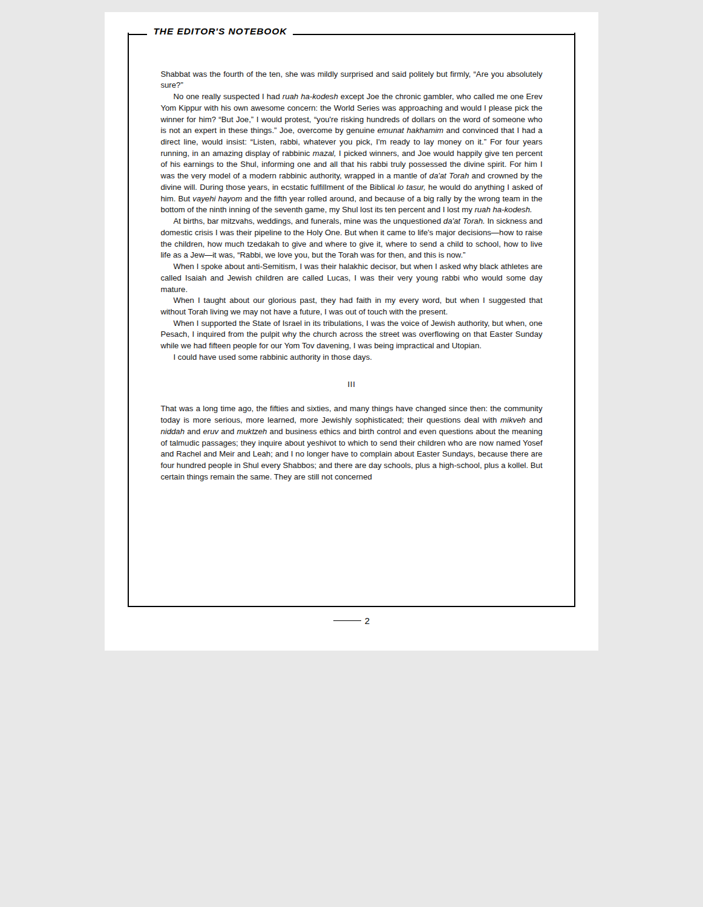THE EDITOR'S NOTEBOOK
Shabbat was the fourth of the ten, she was mildly surprised and said politely but firmly, “Are you absolutely sure?”
No one really suspected I had ruah ha-kodesh except Joe the chronic gambler, who called me one Erev Yom Kippur with his own awesome concern: the World Series was approaching and would I please pick the winner for him? “But Joe,” I would protest, “you're risking hundreds of dollars on the word of someone who is not an expert in these things.” Joe, overcome by genuine emunat hakhamim and convinced that I had a direct line, would insist: “Listen, rabbi, whatever you pick, I'm ready to lay money on it.” For four years running, in an amazing display of rabbinic mazal, I picked winners, and Joe would happily give ten percent of his earnings to the Shul, informing one and all that his rabbi truly possessed the divine spirit. For him I was the very model of a modern rabbinic authority, wrapped in a mantle of da'at Torah and crowned by the divine will. During those years, in ecstatic fulfillment of the Biblical lo tasur, he would do anything I asked of him. But vayehi hayom and the fifth year rolled around, and because of a big rally by the wrong team in the bottom of the ninth inning of the seventh game, my Shul lost its ten percent and I lost my ruah ha-kodesh.
At births, bar mitzvahs, weddings, and funerals, mine was the unquestioned da'at Torah. In sickness and domestic crisis I was their pipeline to the Holy One. But when it came to life's major decisions—how to raise the children, how much tzedakah to give and where to give it, where to send a child to school, how to live life as a Jew—it was, “Rabbi, we love you, but the Torah was for then, and this is now.”
When I spoke about anti-Semitism, I was their halakhic decisor, but when I asked why black athletes are called Isaiah and Jewish children are called Lucas, I was their very young rabbi who would some day mature.
When I taught about our glorious past, they had faith in my every word, but when I suggested that without Torah living we may not have a future, I was out of touch with the present.
When I supported the State of Israel in its tribulations, I was the voice of Jewish authority, but when, one Pesach, I inquired from the pulpit why the church across the street was overflowing on that Easter Sunday while we had fifteen people for our Yom Tov davening, I was being impractical and Utopian.
I could have used some rabbinic authority in those days.
III
That was a long time ago, the fifties and sixties, and many things have changed since then: the community today is more serious, more learned, more Jewishly sophisticated; their questions deal with mikveh and niddah and eruv and muktzeh and business ethics and birth control and even questions about the meaning of talmudic passages; they inquire about yeshivot to which to send their children who are now named Yosef and Rachel and Meir and Leah; and I no longer have to complain about Easter Sundays, because there are four hundred people in Shul every Shabbos; and there are day schools, plus a high-school, plus a kollel. But certain things remain the same. They are still not concerned
2